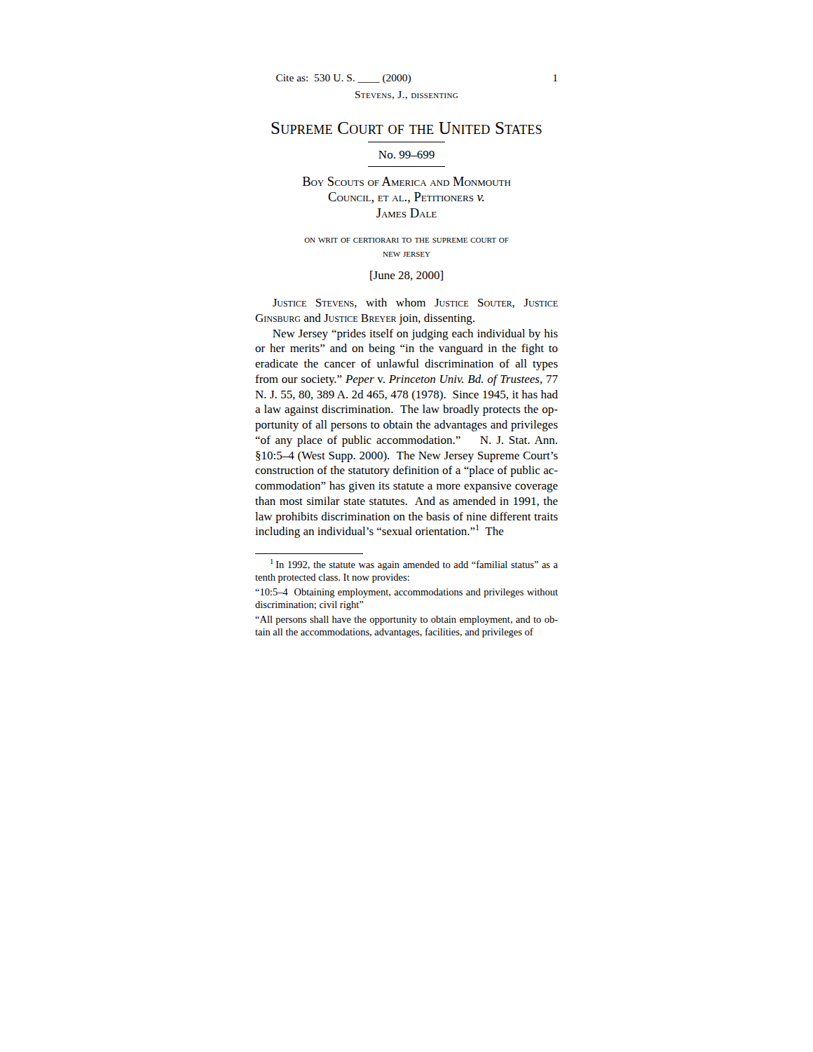Cite as: 530 U. S. ____ (2000) 1
Stevens, J., dissenting
Supreme Court of the United States
No. 99–699
Boy Scouts of America and Monmouth
Council, et al., Petitioners v.
James Dale
on writ of certiorari to the supreme court of
new jersey
[June 28, 2000]
Justice Stevens, with whom Justice Souter, Justice Ginsburg and Justice Breyer join, dissenting.
New Jersey “prides itself on judging each individual by his or her merits” and on being “in the vanguard in the fight to eradicate the cancer of unlawful discrimination of all types from our society.” Peper v. Princeton Univ. Bd. of Trustees, 77 N. J. 55, 80, 389 A. 2d 465, 478 (1978). Since 1945, it has had a law against discrimination. The law broadly protects the opportunity of all persons to obtain the advantages and privileges “of any place of public accommodation.” N. J. Stat. Ann. §10:5–4 (West Supp. 2000). The New Jersey Supreme Court’s construction of the statutory definition of a “place of public accommodation” has given its statute a more expansive coverage than most similar state statutes. And as amended in 1991, the law prohibits discrimination on the basis of nine different traits including an individual’s “sexual orientation.”1 The
1 In 1992, the statute was again amended to add “familial status” as a tenth protected class. It now provides:
“10:5–4 Obtaining employment, accommodations and privileges without discrimination; civil right”
“All persons shall have the opportunity to obtain employment, and to obtain all the accommodations, advantages, facilities, and privileges of